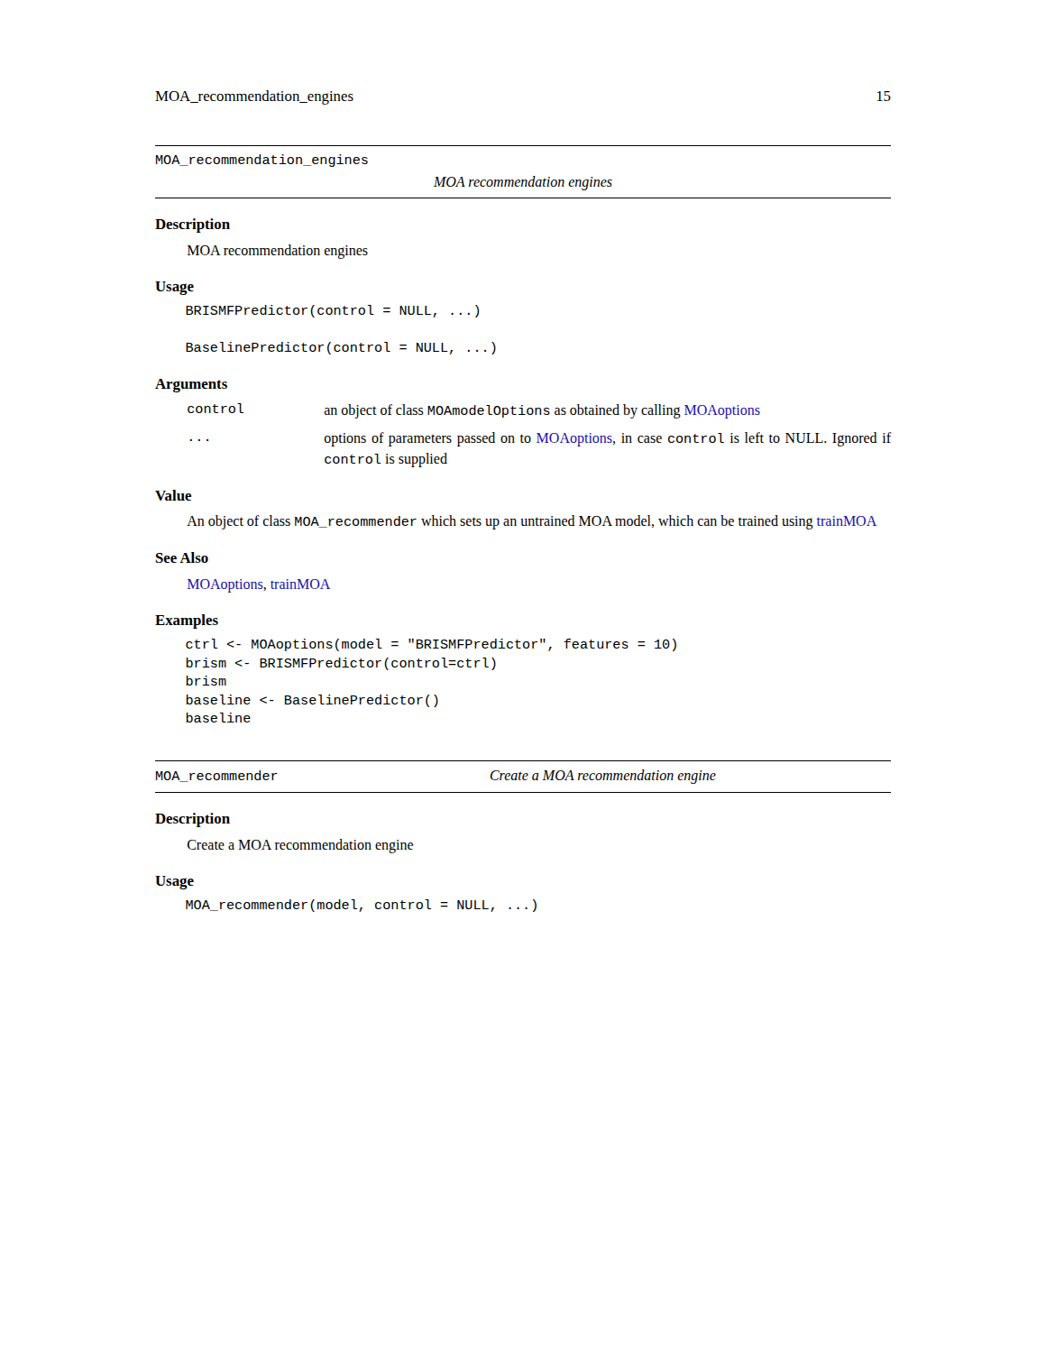MOA_recommendation_engines 15
MOA_recommendation_engines MOA recommendation engines
Description
MOA recommendation engines
Usage
BRISMFPredictor(control = NULL, ...)

BaselinePredictor(control = NULL, ...)
Arguments
control
an object of class MOAmodelOptions as obtained by calling MOAoptions
...
options of parameters passed on to MOAoptions, in case control is left to NULL. Ignored if control is supplied
Value
An object of class MOA_recommender which sets up an untrained MOA model, which can be trained using trainMOA
See Also
MOAoptions, trainMOA
Examples
ctrl <- MOAoptions(model = "BRISMFPredictor", features = 10)
brism <- BRISMFPredictor(control=ctrl)
brism
baseline <- BaselinePredictor()
baseline
MOA_recommender Create a MOA recommendation engine
Description
Create a MOA recommendation engine
Usage
MOA_recommender(model, control = NULL, ...)